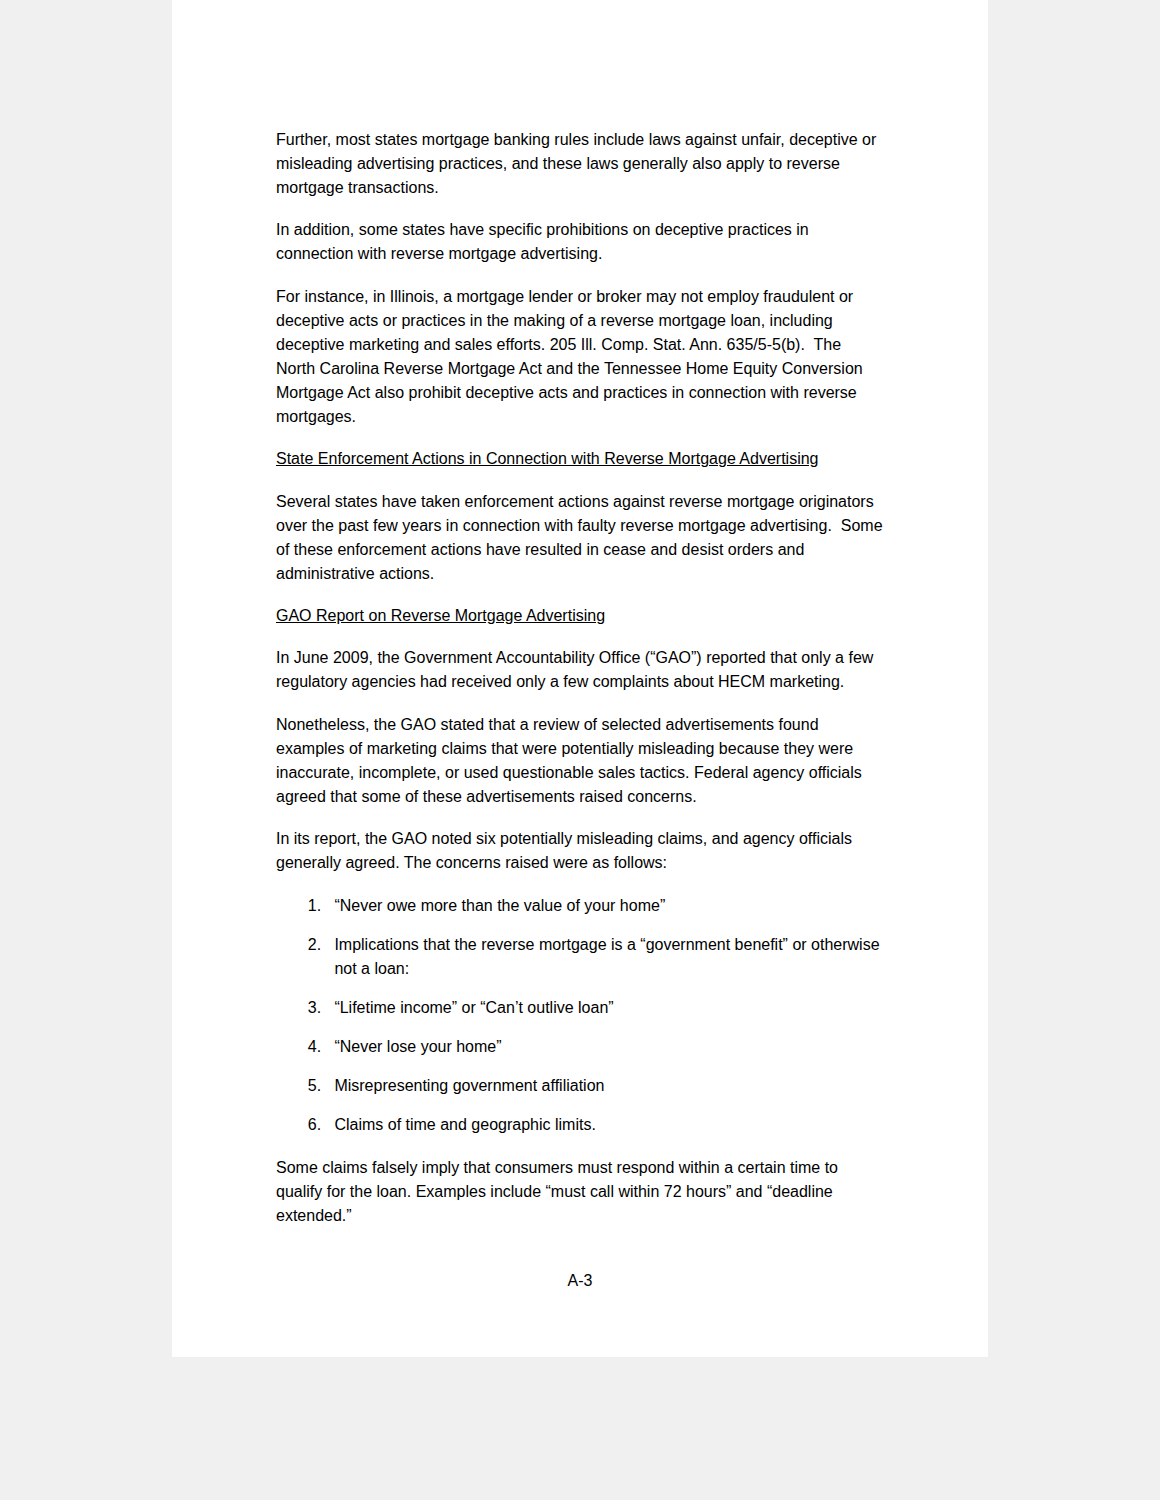Further, most states mortgage banking rules include laws against unfair, deceptive or misleading advertising practices, and these laws generally also apply to reverse mortgage transactions.
In addition, some states have specific prohibitions on deceptive practices in connection with reverse mortgage advertising.
For instance, in Illinois, a mortgage lender or broker may not employ fraudulent or deceptive acts or practices in the making of a reverse mortgage loan, including deceptive marketing and sales efforts. 205 Ill. Comp. Stat. Ann. 635/5-5(b). The North Carolina Reverse Mortgage Act and the Tennessee Home Equity Conversion Mortgage Act also prohibit deceptive acts and practices in connection with reverse mortgages.
State Enforcement Actions in Connection with Reverse Mortgage Advertising
Several states have taken enforcement actions against reverse mortgage originators over the past few years in connection with faulty reverse mortgage advertising. Some of these enforcement actions have resulted in cease and desist orders and administrative actions.
GAO Report on Reverse Mortgage Advertising
In June 2009, the Government Accountability Office (“GAO”) reported that only a few regulatory agencies had received only a few complaints about HECM marketing.
Nonetheless, the GAO stated that a review of selected advertisements found examples of marketing claims that were potentially misleading because they were inaccurate, incomplete, or used questionable sales tactics. Federal agency officials agreed that some of these advertisements raised concerns.
In its report, the GAO noted six potentially misleading claims, and agency officials generally agreed. The concerns raised were as follows:
“Never owe more than the value of your home”
Implications that the reverse mortgage is a “government benefit” or otherwise not a loan:
“Lifetime income” or “Can’t outlive loan”
“Never lose your home”
Misrepresenting government affiliation
Claims of time and geographic limits.
Some claims falsely imply that consumers must respond within a certain time to qualify for the loan. Examples include “must call within 72 hours” and “deadline extended.”
A-3